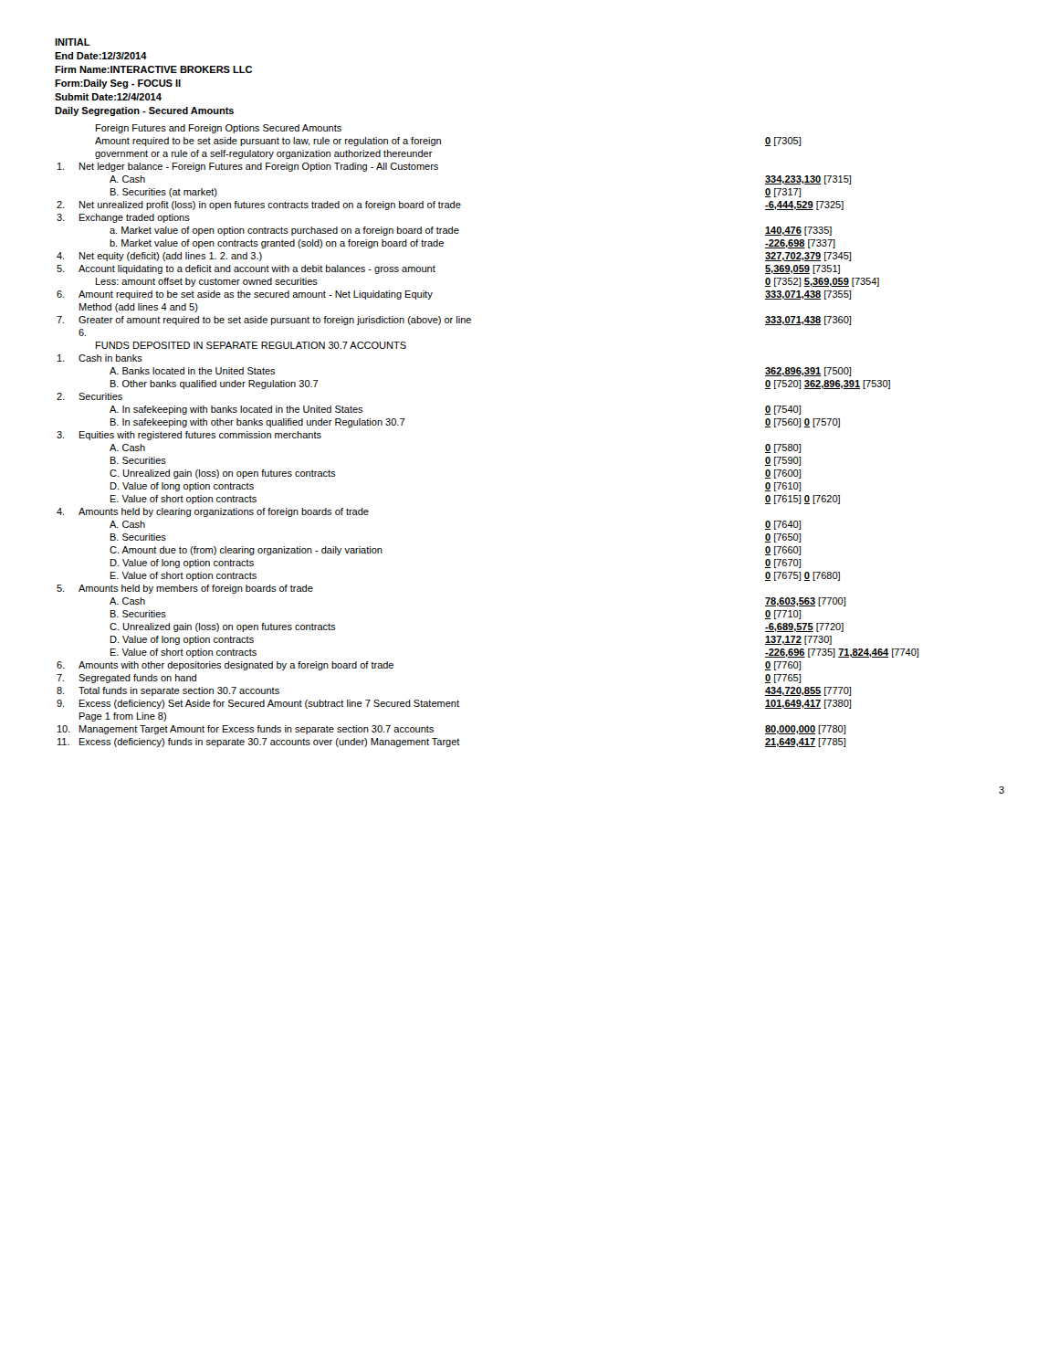INITIAL
End Date:12/3/2014
Firm Name:INTERACTIVE BROKERS LLC
Form:Daily Seg - FOCUS II
Submit Date:12/4/2014
Daily Segregation - Secured Amounts
| | Foreign Futures and Foreign Options Secured Amounts | |
| | Amount required to be set aside pursuant to law, rule or regulation of a foreign | 0 [7305] |
| | government or a rule of a self-regulatory organization authorized thereunder | |
| 1. | Net ledger balance - Foreign Futures and Foreign Option Trading - All Customers | |
| | A. Cash | 334,233,130 [7315] |
| | B. Securities (at market) | 0 [7317] |
| 2. | Net unrealized profit (loss) in open futures contracts traded on a foreign board of trade | -6,444,529 [7325] |
| 3. | Exchange traded options | |
| | a. Market value of open option contracts purchased on a foreign board of trade | 140,476 [7335] |
| | b. Market value of open contracts granted (sold) on a foreign board of trade | -226,698 [7337] |
| 4. | Net equity (deficit) (add lines 1. 2. and 3.) | 327,702,379 [7345] |
| 5. | Account liquidating to a deficit and account with a debit balances - gross amount | 5,369,059 [7351] |
| | Less: amount offset by customer owned securities | 0 [7352] 5,369,059 [7354] |
| 6. | Amount required to be set aside as the secured amount - Net Liquidating Equity | 333,071,438 [7355] |
| | Method (add lines 4 and 5) | |
| 7. | Greater of amount required to be set aside pursuant to foreign jurisdiction (above) or line | 333,071,438 [7360] |
| | 6. | |
| | FUNDS DEPOSITED IN SEPARATE REGULATION 30.7 ACCOUNTS | |
| 1. | Cash in banks | |
| | A. Banks located in the United States | 362,896,391 [7500] |
| | B. Other banks qualified under Regulation 30.7 | 0 [7520] 362,896,391 [7530] |
| 2. | Securities | |
| | A. In safekeeping with banks located in the United States | 0 [7540] |
| | B. In safekeeping with other banks qualified under Regulation 30.7 | 0 [7560] 0 [7570] |
| 3. | Equities with registered futures commission merchants | |
| | A. Cash | 0 [7580] |
| | B. Securities | 0 [7590] |
| | C. Unrealized gain (loss) on open futures contracts | 0 [7600] |
| | D. Value of long option contracts | 0 [7610] |
| | E. Value of short option contracts | 0 [7615] 0 [7620] |
| 4. | Amounts held by clearing organizations of foreign boards of trade | |
| | A. Cash | 0 [7640] |
| | B. Securities | 0 [7650] |
| | C. Amount due to (from) clearing organization - daily variation | 0 [7660] |
| | D. Value of long option contracts | 0 [7670] |
| | E. Value of short option contracts | 0 [7675] 0 [7680] |
| 5. | Amounts held by members of foreign boards of trade | |
| | A. Cash | 78,603,563 [7700] |
| | B. Securities | 0 [7710] |
| | C. Unrealized gain (loss) on open futures contracts | -6,689,575 [7720] |
| | D. Value of long option contracts | 137,172 [7730] |
| | E. Value of short option contracts | -226,696 [7735] 71,824,464 [7740] |
| 6. | Amounts with other depositories designated by a foreign board of trade | 0 [7760] |
| 7. | Segregated funds on hand | 0 [7765] |
| 8. | Total funds in separate section 30.7 accounts | 434,720,855 [7770] |
| 9. | Excess (deficiency) Set Aside for Secured Amount (subtract line 7 Secured Statement | 101,649,417 [7380] |
| | Page 1 from Line 8) | |
| 10. | Management Target Amount for Excess funds in separate section 30.7 accounts | 80,000,000 [7780] |
| 11. | Excess (deficiency) funds in separate 30.7 accounts over (under) Management Target | 21,649,417 [7785] |
3